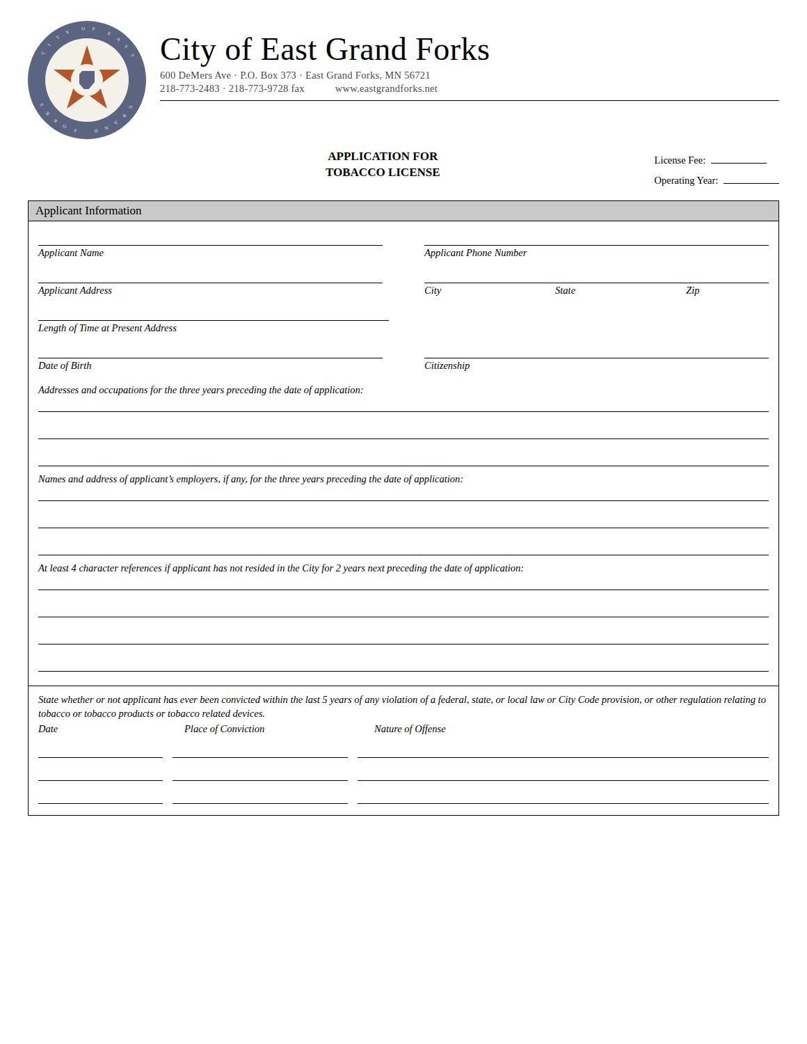C I T Y O F E A S T G R A N D F O R K S
City of East Grand Forks
600 DeMers Ave · P.O. Box 373 · East Grand Forks, MN 56721
218-773-2483 · 218-773-9728 fax www.eastgrandforks.net
APPLICATION FOR
TOBACCO LICENSE
License Fee:
Operating Year:
Applicant Information
Applicant Name
Applicant Phone Number
Applicant Address
City State Zip
Length of Time at Present Address
Date of Birth
Citizenship
Addresses and occupations for the three years preceding the date of application:
Names and address of applicant’s employers, if any, for the three years preceding the date of application:
At least 4 character references if applicant has not resided in the City for 2 years next preceding the date of application:
State whether or not applicant has ever been convicted within the last 5 years of any violation of a federal, state, or local law or City Code provision, or other regulation relating to tobacco or tobacco products or tobacco related devices.
Date Place of Conviction Nature of Offense